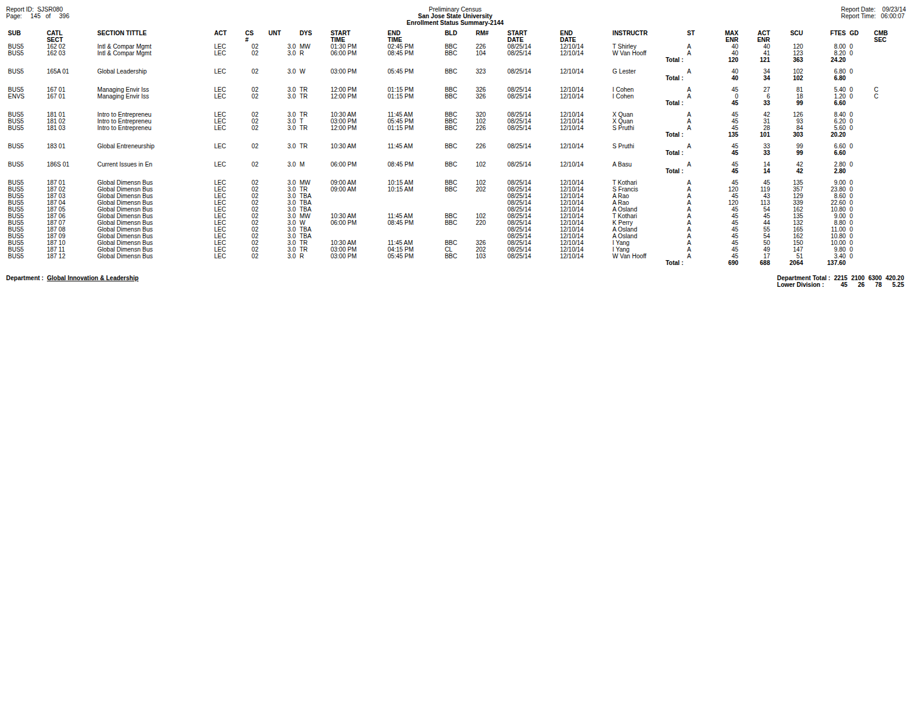Report ID: SJSR080 Page: 145 of 396
Preliminary Census
San Jose State University
Enrollment Status Summary-2144
Report Date: 09/23/14 Report Time: 06:00:07
| SUB | CATL SECT | SECTION TITTLE | ACT | CS # | UNT | DYS | START TIME | END TIME | BLD | RM# | START DATE | END DATE | INSTRUCTR | ST | MAX ENR | ACT ENR | SCU | FTES | GD | CMB SEC |
| --- | --- | --- | --- | --- | --- | --- | --- | --- | --- | --- | --- | --- | --- | --- | --- | --- | --- | --- | --- | --- |
| BUS5 | 162 02 | Intl & Compar Mgmt | LEC | 02 | 3.0 | MW | 01:30 PM | 02:45 PM | BBC | 226 | 08/25/14 | 12/10/14 | T Shirley | A | 40 | 40 | 120 | 8.00 | 0 | |
| BUS5 | 162 03 | Intl & Compar Mgmt | LEC | 02 | 3.0 | R | 06:00 PM | 08:45 PM | BBC | 104 | 08/25/14 | 12/10/14 | W Van Hooff | A | 40 | 41 | 123 | 8.20 | 0 | |
| Total : | | 120 | 121 | 363 | 24.20 | | |
| BUS5 | 165A 01 | Global Leadership | LEC | 02 | 3.0 | W | 03:00 PM | 05:45 PM | BBC | 323 | 08/25/14 | 12/10/14 | G Lester | A | 40 | 34 | 102 | 6.80 | 0 | |
| Total : | | 40 | 34 | 102 | 6.80 | | |
| BUS5 | 167 01 | Managing Envir Iss | LEC | 02 | 3.0 | TR | 12:00 PM | 01:15 PM | BBC | 326 | 08/25/14 | 12/10/14 | I Cohen | A | 45 | 27 | 81 | 5.40 | 0 | C |
| ENVS | 167 01 | Managing Envir Iss | LEC | 02 | 3.0 | TR | 12:00 PM | 01:15 PM | BBC | 326 | 08/25/14 | 12/10/14 | I Cohen | A | 0 | 6 | 18 | 1.20 | 0 | C |
| Total : | | 45 | 33 | 99 | 6.60 | | |
| BUS5 | 181 01 | Intro to Entrepreneu | LEC | 02 | 3.0 | TR | 10:30 AM | 11:45 AM | BBC | 320 | 08/25/14 | 12/10/14 | X Quan | A | 45 | 42 | 126 | 8.40 | 0 | |
| BUS5 | 181 02 | Intro to Entrepreneu | LEC | 02 | 3.0 | T | 03:00 PM | 05:45 PM | BBC | 102 | 08/25/14 | 12/10/14 | X Quan | A | 45 | 31 | 93 | 6.20 | 0 | |
| BUS5 | 181 03 | Intro to Entrepreneu | LEC | 02 | 3.0 | TR | 12:00 PM | 01:15 PM | BBC | 226 | 08/25/14 | 12/10/14 | S Pruthi | A | 45 | 28 | 84 | 5.60 | 0 | |
| Total : | | 135 | 101 | 303 | 20.20 | | |
| BUS5 | 183 01 | Global Entreneurship | LEC | 02 | 3.0 | TR | 10:30 AM | 11:45 AM | BBC | 226 | 08/25/14 | 12/10/14 | S Pruthi | A | 45 | 33 | 99 | 6.60 | 0 | |
| Total : | | 45 | 33 | 99 | 6.60 | | |
| BUS5 | 186S 01 | Current Issues in En | LEC | 02 | 3.0 | M | 06:00 PM | 08:45 PM | BBC | 102 | 08/25/14 | 12/10/14 | A Basu | A | 45 | 14 | 42 | 2.80 | 0 | |
| Total : | | 45 | 14 | 42 | 2.80 | | |
| BUS5 | 187 01 | Global Dimensn Bus | LEC | 02 | 3.0 | MW | 09:00 AM | 10:15 AM | BBC | 102 | 08/25/14 | 12/10/14 | T Kothari | A | 45 | 45 | 135 | 9.00 | 0 | |
| BUS5 | 187 02 | Global Dimensn Bus | LEC | 02 | 3.0 | TR | 09:00 AM | 10:15 AM | BBC | 202 | 08/25/14 | 12/10/14 | S Francis | A | 120 | 119 | 357 | 23.80 | 0 | |
| BUS5 | 187 03 | Global Dimensn Bus | LEC | 02 | 3.0 | TBA | | | | | 08/25/14 | 12/10/14 | A Rao | A | 45 | 43 | 129 | 8.60 | 0 | |
| BUS5 | 187 04 | Global Dimensn Bus | LEC | 02 | 3.0 | TBA | | | | | 08/25/14 | 12/10/14 | A Rao | A | 120 | 113 | 339 | 22.60 | 0 | |
| BUS5 | 187 05 | Global Dimensn Bus | LEC | 02 | 3.0 | TBA | | | | | 08/25/14 | 12/10/14 | A Osland | A | 45 | 54 | 162 | 10.80 | 0 | |
| BUS5 | 187 06 | Global Dimensn Bus | LEC | 02 | 3.0 | MW | 10:30 AM | 11:45 AM | BBC | 102 | 08/25/14 | 12/10/14 | T Kothari | A | 45 | 45 | 135 | 9.00 | 0 | |
| BUS5 | 187 07 | Global Dimensn Bus | LEC | 02 | 3.0 | W | 06:00 PM | 08:45 PM | BBC | 220 | 08/25/14 | 12/10/14 | K Perry | A | 45 | 44 | 132 | 8.80 | 0 | |
| BUS5 | 187 08 | Global Dimensn Bus | LEC | 02 | 3.0 | TBA | | | | | 08/25/14 | 12/10/14 | A Osland | A | 45 | 55 | 165 | 11.00 | 0 | |
| BUS5 | 187 09 | Global Dimensn Bus | LEC | 02 | 3.0 | TBA | | | | | 08/25/14 | 12/10/14 | A Osland | A | 45 | 54 | 162 | 10.80 | 0 | |
| BUS5 | 187 10 | Global Dimensn Bus | LEC | 02 | 3.0 | TR | 10:30 AM | 11:45 AM | BBC | 326 | 08/25/14 | 12/10/14 | I Yang | A | 45 | 50 | 150 | 10.00 | 0 | |
| BUS5 | 187 11 | Global Dimensn Bus | LEC | 02 | 3.0 | TR | 03:00 PM | 04:15 PM | CL | 202 | 08/25/14 | 12/10/14 | I Yang | A | 45 | 49 | 147 | 9.80 | 0 | |
| BUS5 | 187 12 | Global Dimensn Bus | LEC | 02 | 3.0 | R | 03:00 PM | 05:45 PM | BBC | 103 | 08/25/14 | 12/10/14 | W Van Hooff | A | 45 | 17 | 51 | 3.40 | 0 | |
| Total : | | 690 | 688 | 2064 | 137.60 | | |
Department : Global Innovation & Leadership
| Department Total : | 2215 | 2100 | 6300 | 420.20 |
| Lower Division : | 45 | 26 | 78 | 5.25 |